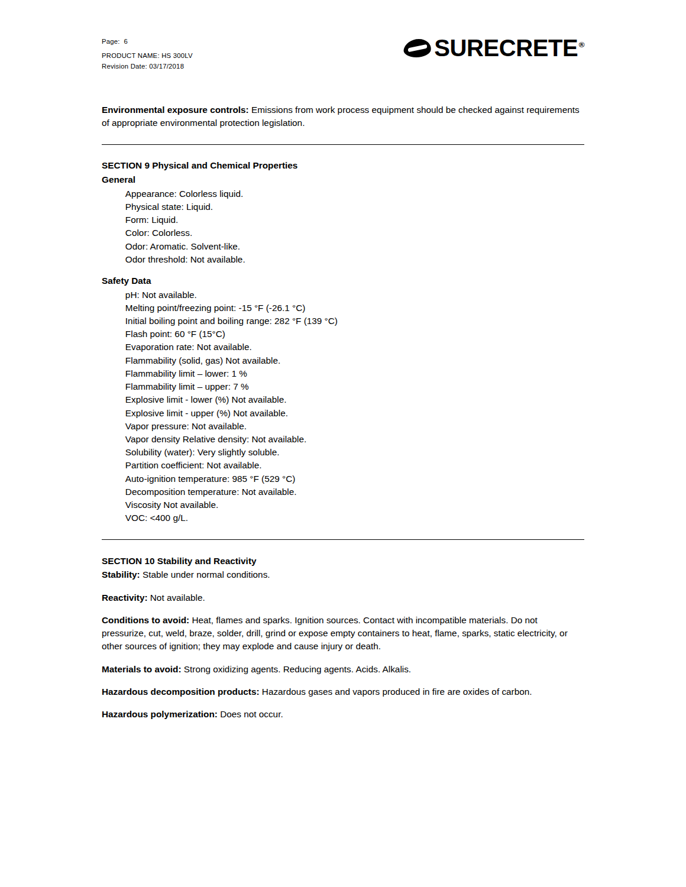Page: 6
PRODUCT NAME: HS 300LV
Revision Date: 03/17/2018
SURECRETE®
Environmental exposure controls: Emissions from work process equipment should be checked against requirements of appropriate environmental protection legislation.
SECTION 9 Physical and Chemical Properties
General
Appearance: Colorless liquid.
Physical state: Liquid.
Form: Liquid.
Color: Colorless.
Odor: Aromatic. Solvent-like.
Odor threshold: Not available.
Safety Data
pH: Not available.
Melting point/freezing point: -15 °F (-26.1 °C)
Initial boiling point and boiling range: 282 °F (139 °C)
Flash point: 60 °F (15°C)
Evaporation rate: Not available.
Flammability (solid, gas) Not available.
Flammability limit – lower: 1 %
Flammability limit – upper: 7 %
Explosive limit - lower (%) Not available.
Explosive limit - upper (%) Not available.
Vapor pressure: Not available.
Vapor density Relative density: Not available.
Solubility (water): Very slightly soluble.
Partition coefficient: Not available.
Auto-ignition temperature: 985 °F (529 °C)
Decomposition temperature: Not available.
Viscosity Not available.
VOC: <400 g/L.
SECTION 10 Stability and Reactivity
Stability: Stable under normal conditions.
Reactivity: Not available.
Conditions to avoid: Heat, flames and sparks. Ignition sources. Contact with incompatible materials. Do not pressurize, cut, weld, braze, solder, drill, grind or expose empty containers to heat, flame, sparks, static electricity, or other sources of ignition; they may explode and cause injury or death.
Materials to avoid: Strong oxidizing agents. Reducing agents. Acids. Alkalis.
Hazardous decomposition products: Hazardous gases and vapors produced in fire are oxides of carbon.
Hazardous polymerization: Does not occur.